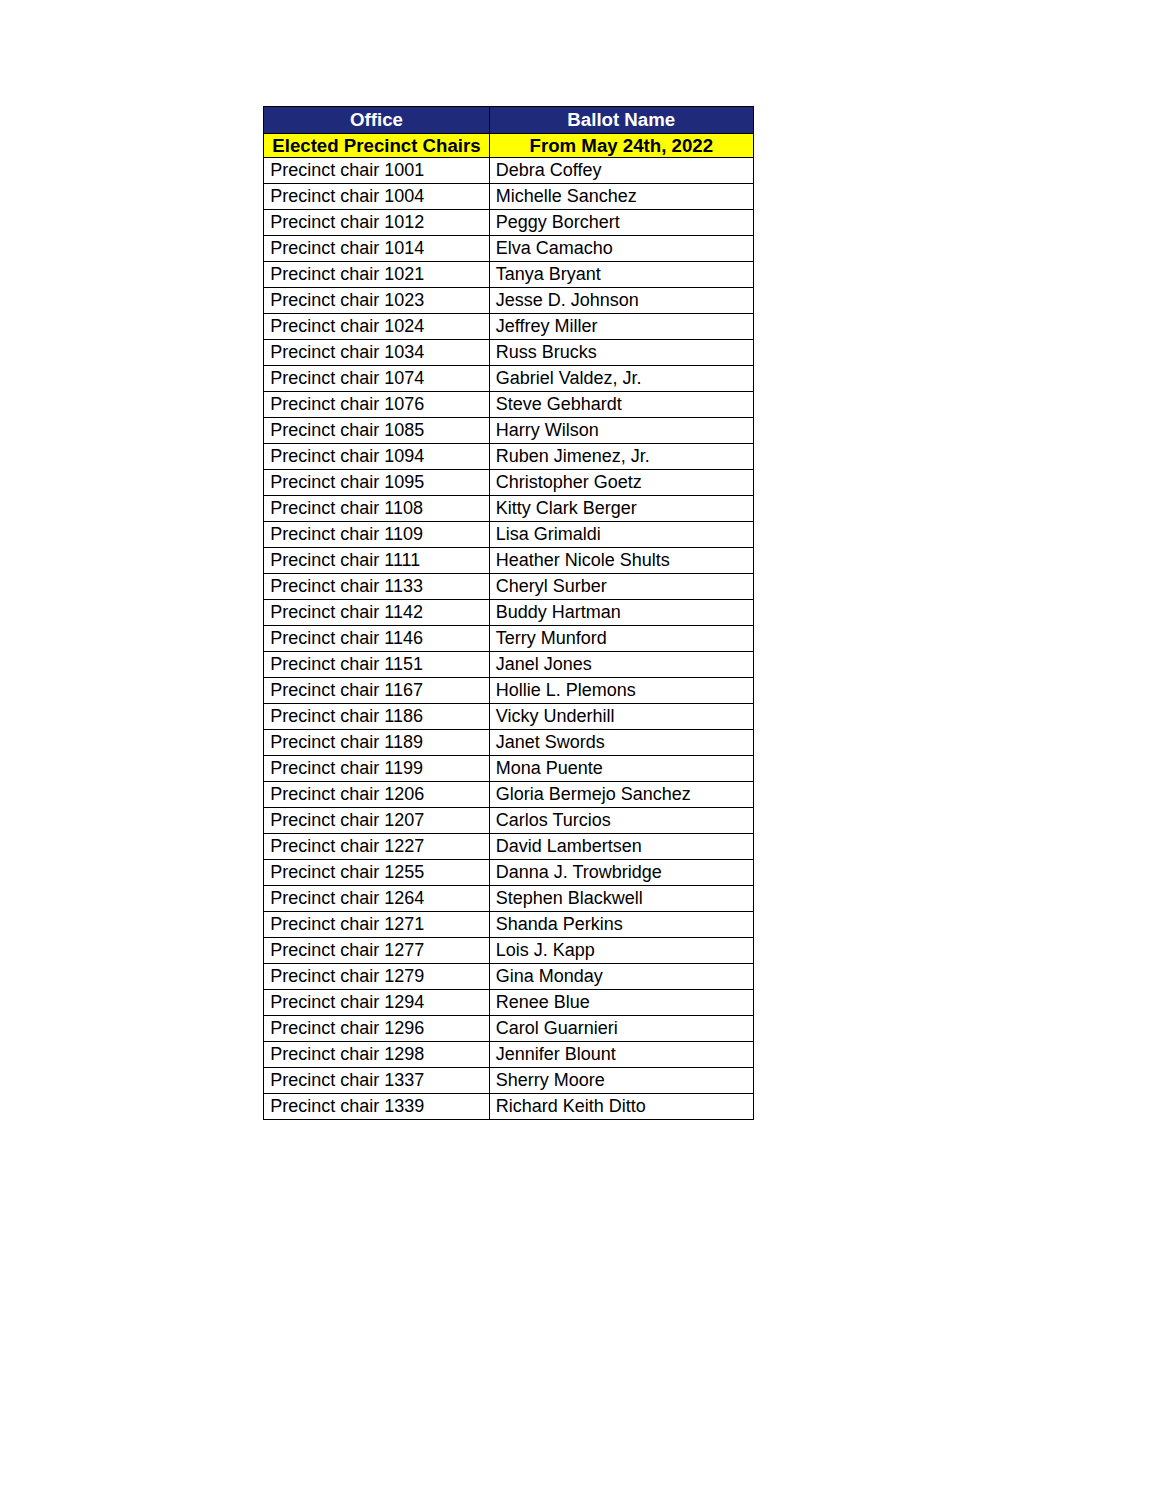| Office | Ballot Name |
| --- | --- |
| Elected Precinct Chairs | From May 24th, 2022 |
| Precinct chair 1001 | Debra Coffey |
| Precinct chair 1004 | Michelle Sanchez |
| Precinct chair 1012 | Peggy Borchert |
| Precinct chair 1014 | Elva Camacho |
| Precinct chair 1021 | Tanya Bryant |
| Precinct chair 1023 | Jesse D. Johnson |
| Precinct chair 1024 | Jeffrey Miller |
| Precinct chair 1034 | Russ Brucks |
| Precinct chair 1074 | Gabriel Valdez, Jr. |
| Precinct chair 1076 | Steve Gebhardt |
| Precinct chair 1085 | Harry Wilson |
| Precinct chair 1094 | Ruben Jimenez, Jr. |
| Precinct chair 1095 | Christopher Goetz |
| Precinct chair 1108 | Kitty Clark Berger |
| Precinct chair 1109 | Lisa Grimaldi |
| Precinct chair 1111 | Heather Nicole Shults |
| Precinct chair 1133 | Cheryl Surber |
| Precinct chair 1142 | Buddy Hartman |
| Precinct chair 1146 | Terry Munford |
| Precinct chair 1151 | Janel Jones |
| Precinct chair 1167 | Hollie L. Plemons |
| Precinct chair 1186 | Vicky Underhill |
| Precinct chair 1189 | Janet Swords |
| Precinct chair 1199 | Mona Puente |
| Precinct chair 1206 | Gloria Bermejo Sanchez |
| Precinct chair 1207 | Carlos Turcios |
| Precinct chair 1227 | David Lambertsen |
| Precinct chair 1255 | Danna J. Trowbridge |
| Precinct chair 1264 | Stephen Blackwell |
| Precinct chair 1271 | Shanda Perkins |
| Precinct chair 1277 | Lois J. Kapp |
| Precinct chair 1279 | Gina Monday |
| Precinct chair 1294 | Renee Blue |
| Precinct chair 1296 | Carol Guarnieri |
| Precinct chair 1298 | Jennifer Blount |
| Precinct chair 1337 | Sherry Moore |
| Precinct chair 1339 | Richard Keith Ditto |